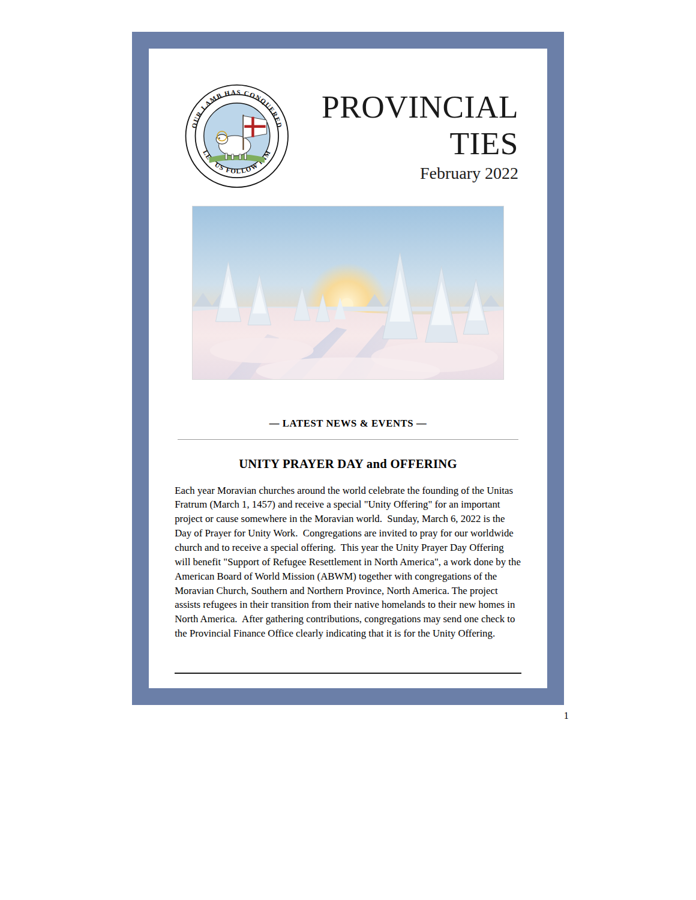OUR LAMB HAS CONQUERED LET US FOLLOW HIM
PROVINCIAL
TIES
February 2022
— LATEST NEWS & EVENTS —
UNITY PRAYER DAY and OFFERING
Each year Moravian churches around the world celebrate the founding of the Unitas Fratrum (March 1, 1457) and receive a special "Unity Offering" for an important project or cause somewhere in the Moravian world. Sunday, March 6, 2022 is the Day of Prayer for Unity Work. Congregations are invited to pray for our worldwide church and to receive a special offering. This year the Unity Prayer Day Offering will benefit "Support of Refugee Resettlement in North America", a work done by the American Board of World Mission (ABWM) together with congregations of the Moravian Church, Southern and Northern Province, North America. The project assists refugees in their transition from their native homelands to their new homes in North America. After gathering contributions, congregations may send one check to the Provincial Finance Office clearly indicating that it is for the Unity Offering.
1